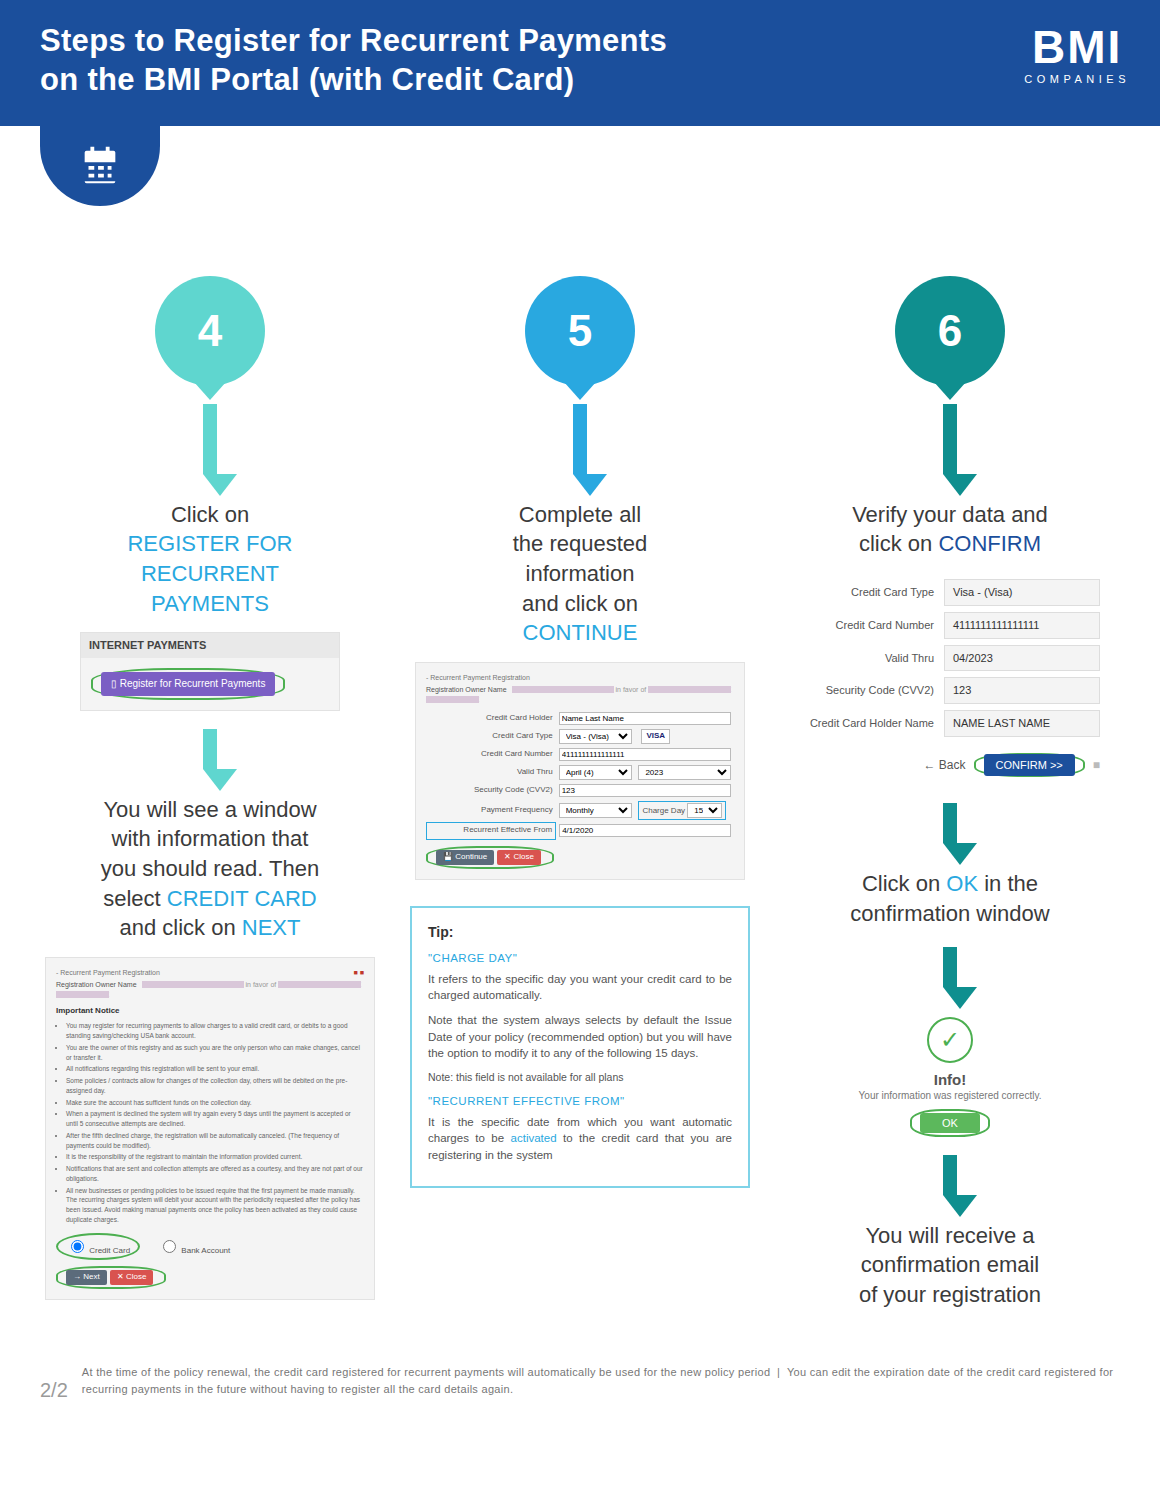Steps to Register for Recurrent Payments
on the BMI Portal (with Credit Card)
BMI COMPANIES
4
Click on
REGISTER FOR
RECURRENT
PAYMENTS
INTERNET PAYMENTS
▯ Register for Recurrent Payments
You will see a window
with information that
you should read. Then
select CREDIT CARD
and click on NEXT
- Recurrent Payment Registration ■ ■
Registration Owner Name XXXXXX X. XXXX XXXXXXXXX in favor of XXXXXX XXXXXX XXXXX XX XXXXXXXXX
Important Notice
You may register for recurring payments to allow charges to a valid credit card, or debits to a good standing saving/checking USA bank account.
You are the owner of this registry and as such you are the only person who can make changes, cancel or transfer it.
All notifications regarding this registration will be sent to your email.
Some policies / contracts allow for changes of the collection day, others will be debited on the pre-assigned day.
Make sure the account has sufficient funds on the collection day.
When a payment is declined the system will try again every 5 days until the payment is accepted or until 5 consecutive attempts are declined.
After the fifth declined charge, the registration will be automatically canceled. (The frequency of payments could be modified).
It is the responsibility of the registrant to maintain the information provided current.
Notifications that are sent and collection attempts are offered as a courtesy, and they are not part of our obligations.
All new businesses or pending policies to be issued require that the first payment be made manually. The recurring charges system will debit your account with the periodicity requested after the policy has been issued. Avoid making manual payments once the policy has been activated as they could cause duplicate charges.
Credit Card Bank Account
→ Next✕ Close
5
Complete all
the requested
information
and click on
CONTINUE
- Recurrent Payment Registration
Registration Owner Name XXXXXX X. XXXX XXXXXXXXX in favor of XXXXXX XXXXXX XXXXX XX XXXXXXXXX
| Credit Card Holder | |
| Credit Card Type | Visa - (Visa) | VISA |
| Credit Card Number | |
| Valid Thru | April (4) | 2023 |
| Security Code (CVV2) | |
| Payment Frequency | Monthly | Charge Day 15 |
| Recurrent Effective From | |
💾 Continue✕ Close
Tip:
"CHARGE DAY"
It refers to the specific day you want your credit card to be charged automatically.
Note that the system always selects by default the Issue Date of your policy (recommended option) but you will have the option to modify it to any of the following 15 days.
Note: this field is not available for all plans
"RECURRENT EFFECTIVE FROM"
It is the specific date from which you want automatic charges to be activated to the credit card that you are registering in the system
6
Verify your data and
click on CONFIRM
| Credit Card Type | Visa - (Visa) |
| Credit Card Number | 4111111111111111 |
| Valid Thru | 04/2023 |
| Security Code (CVV2) | 123 |
| Credit Card Holder Name | NAME LAST NAME |
← Back CONFIRM >> ■
Click on OK in the
confirmation window
✓
Info!
Your information was registered correctly.
OK
You will receive a
confirmation email
of your registration
2/2
At the time of the policy renewal, the credit card registered for recurrent payments will automatically be used for the new policy period | You can edit the expiration date of the credit card registered for recurring payments in the future without having to register all the card details again.